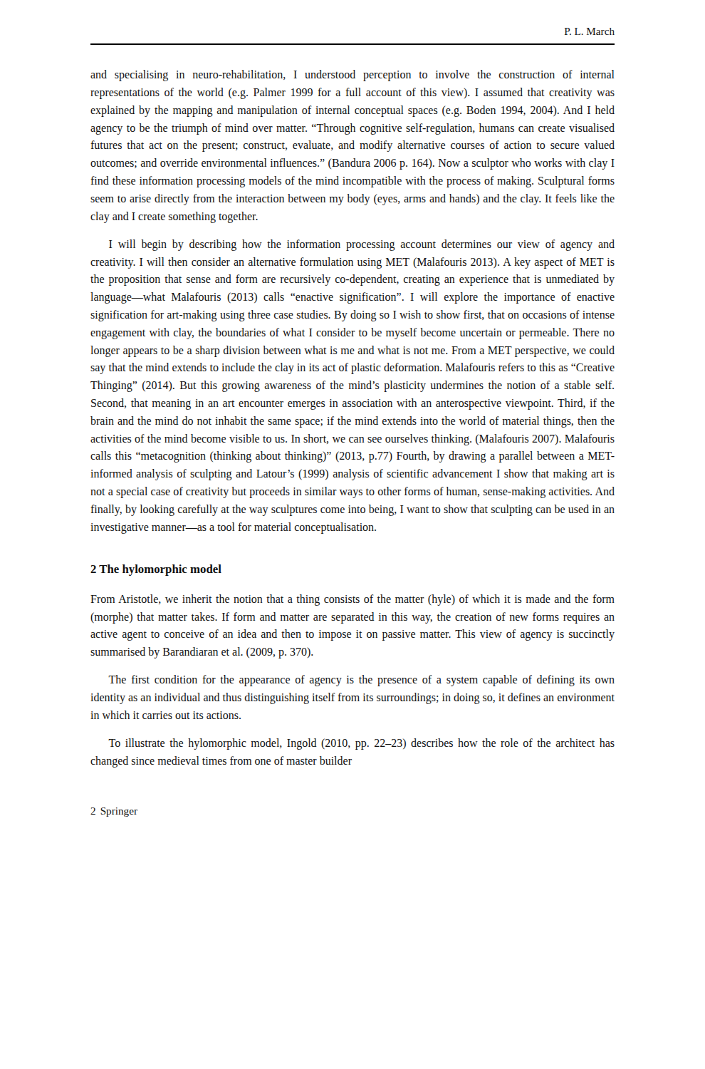P. L. March
and specialising in neuro-rehabilitation, I understood perception to involve the construction of internal representations of the world (e.g. Palmer 1999 for a full account of this view). I assumed that creativity was explained by the mapping and manipulation of internal conceptual spaces (e.g. Boden 1994, 2004). And I held agency to be the triumph of mind over matter. “Through cognitive self-regulation, humans can create visualised futures that act on the present; construct, evaluate, and modify alternative courses of action to secure valued outcomes; and override environmental influences.” (Bandura 2006 p. 164). Now a sculptor who works with clay I find these information processing models of the mind incompatible with the process of making. Sculptural forms seem to arise directly from the interaction between my body (eyes, arms and hands) and the clay. It feels like the clay and I create something together.
I will begin by describing how the information processing account determines our view of agency and creativity. I will then consider an alternative formulation using MET (Malafouris 2013). A key aspect of MET is the proposition that sense and form are recursively co-dependent, creating an experience that is unmediated by language—what Malafouris (2013) calls “enactive signification”. I will explore the importance of enactive signification for art-making using three case studies. By doing so I wish to show first, that on occasions of intense engagement with clay, the boundaries of what I consider to be myself become uncertain or permeable. There no longer appears to be a sharp division between what is me and what is not me. From a MET perspective, we could say that the mind extends to include the clay in its act of plastic deformation. Malafouris refers to this as “Creative Thinging” (2014). But this growing awareness of the mind’s plasticity undermines the notion of a stable self. Second, that meaning in an art encounter emerges in association with an anterospective viewpoint. Third, if the brain and the mind do not inhabit the same space; if the mind extends into the world of material things, then the activities of the mind become visible to us. In short, we can see ourselves thinking. (Malafouris 2007). Malafouris calls this “metacognition (thinking about thinking)” (2013, p.77) Fourth, by drawing a parallel between a MET-informed analysis of sculpting and Latour’s (1999) analysis of scientific advancement I show that making art is not a special case of creativity but proceeds in similar ways to other forms of human, sense-making activities. And finally, by looking carefully at the way sculptures come into being, I want to show that sculpting can be used in an investigative manner—as a tool for material conceptualisation.
2 The hylomorphic model
From Aristotle, we inherit the notion that a thing consists of the matter (hyle) of which it is made and the form (morphe) that matter takes. If form and matter are separated in this way, the creation of new forms requires an active agent to conceive of an idea and then to impose it on passive matter. This view of agency is succinctly summarised by Barandiaran et al. (2009, p. 370).
The first condition for the appearance of agency is the presence of a system capable of defining its own identity as an individual and thus distinguishing itself from its surroundings; in doing so, it defines an environment in which it carries out its actions.
To illustrate the hylomorphic model, Ingold (2010, pp. 22–23) describes how the role of the architect has changed since medieval times from one of master builder
2 Springer